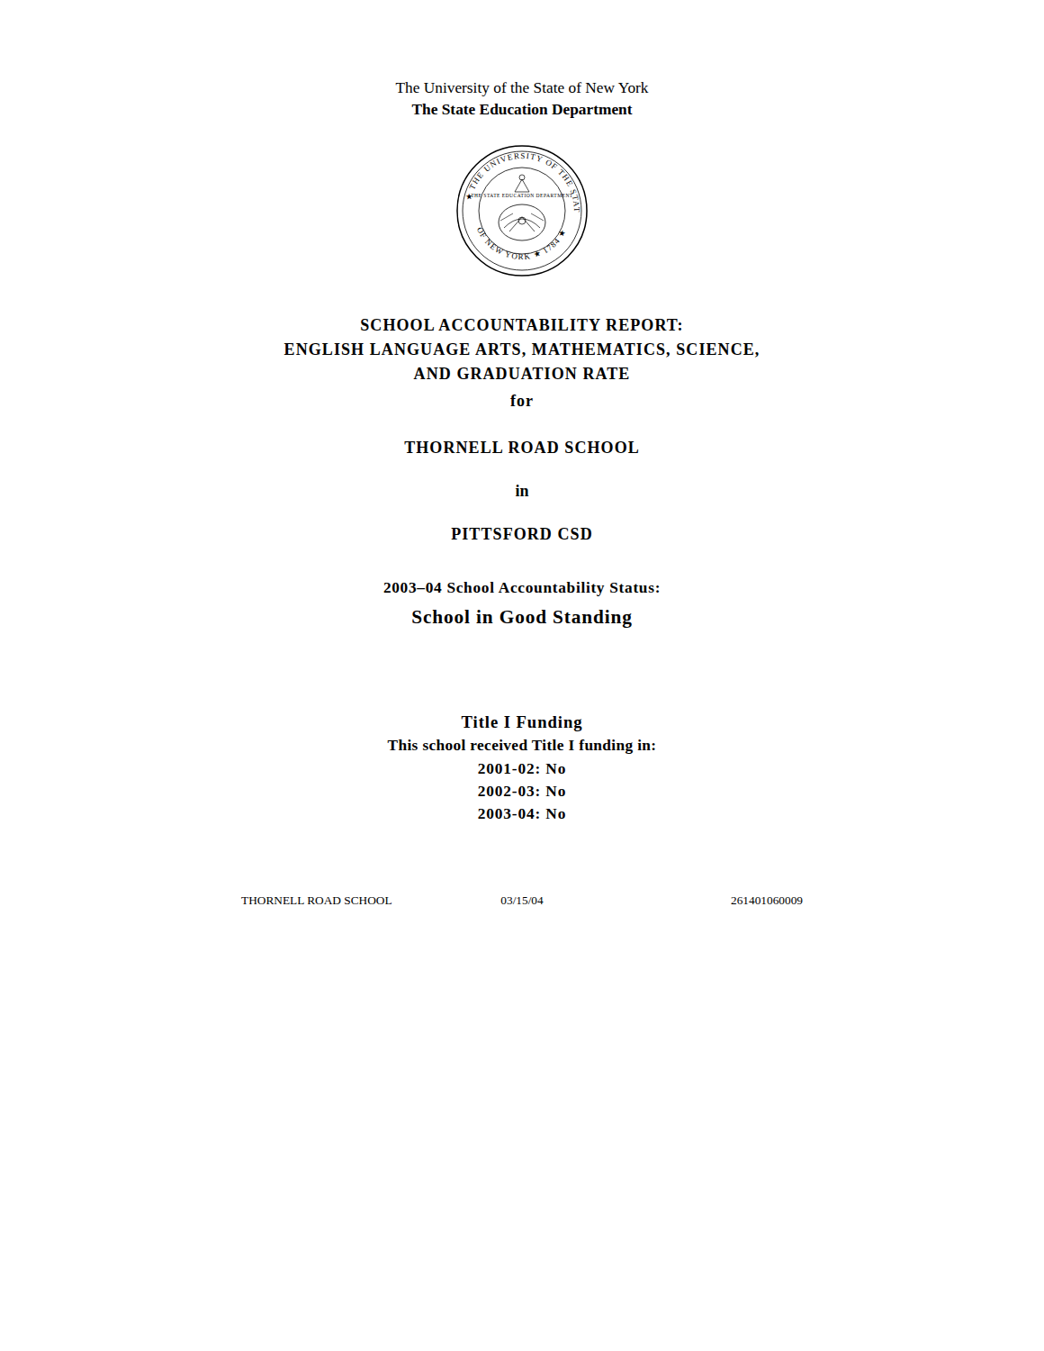The University of the State of New York
The State Education Department
★ THE UNIVERSITY OF THE STATE ★ OF NEW YORK ★ 1784 ★ THE STATE EDUCATION DEPARTMENT
SCHOOL ACCOUNTABILITY REPORT:
ENGLISH LANGUAGE ARTS, MATHEMATICS, SCIENCE,
AND GRADUATION RATE for
THORNELL ROAD SCHOOL
in
PITTSFORD CSD
2003–04 School Accountability Status:
School in Good Standing
Title I Funding
This school received Title I funding in:
2001-02: No
2002-03: No
2003-04: No
THORNELL ROAD SCHOOL
03/15/04
261401060009